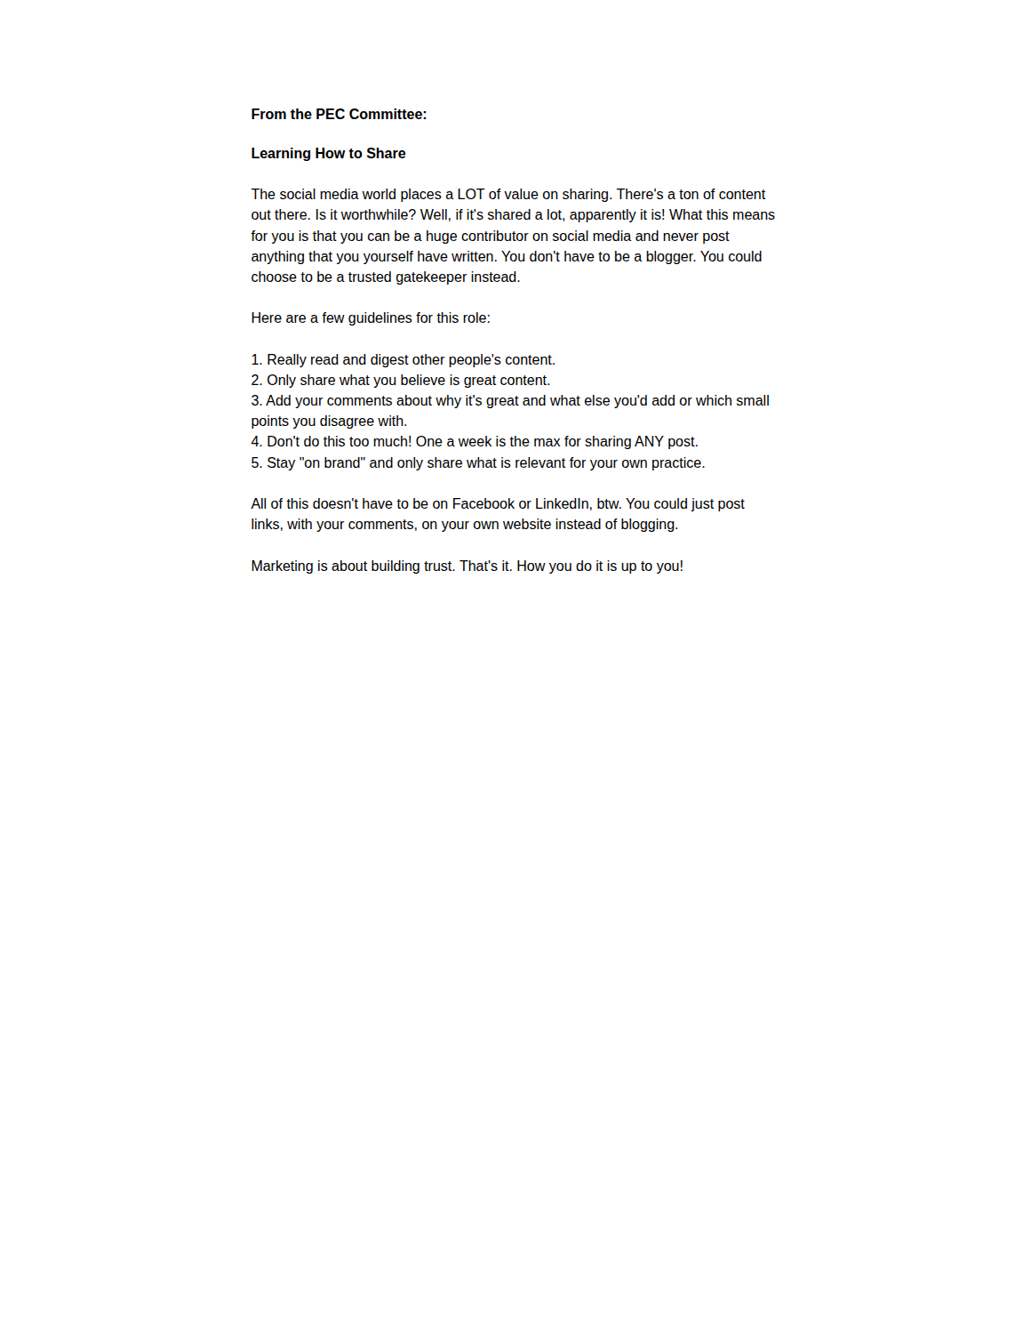From the PEC Committee:
Learning How to Share
The social media world places a LOT of value on sharing. There's a ton of content out there. Is it worthwhile? Well, if it's shared a lot, apparently it is! What this means for you is that you can be a huge contributor on social media and never post anything that you yourself have written. You don't have to be a blogger. You could choose to be a trusted gatekeeper instead.
Here are a few guidelines for this role:
1. Really read and digest other people's content.
2. Only share what you believe is great content.
3. Add your comments about why it's great and what else you'd add or which small points you disagree with.
4. Don't do this too much! One a week is the max for sharing ANY post.
5. Stay "on brand" and only share what is relevant for your own practice.
All of this doesn't have to be on Facebook or LinkedIn, btw. You could just post links, with your comments, on your own website instead of blogging.
Marketing is about building trust. That's it. How you do it is up to you!